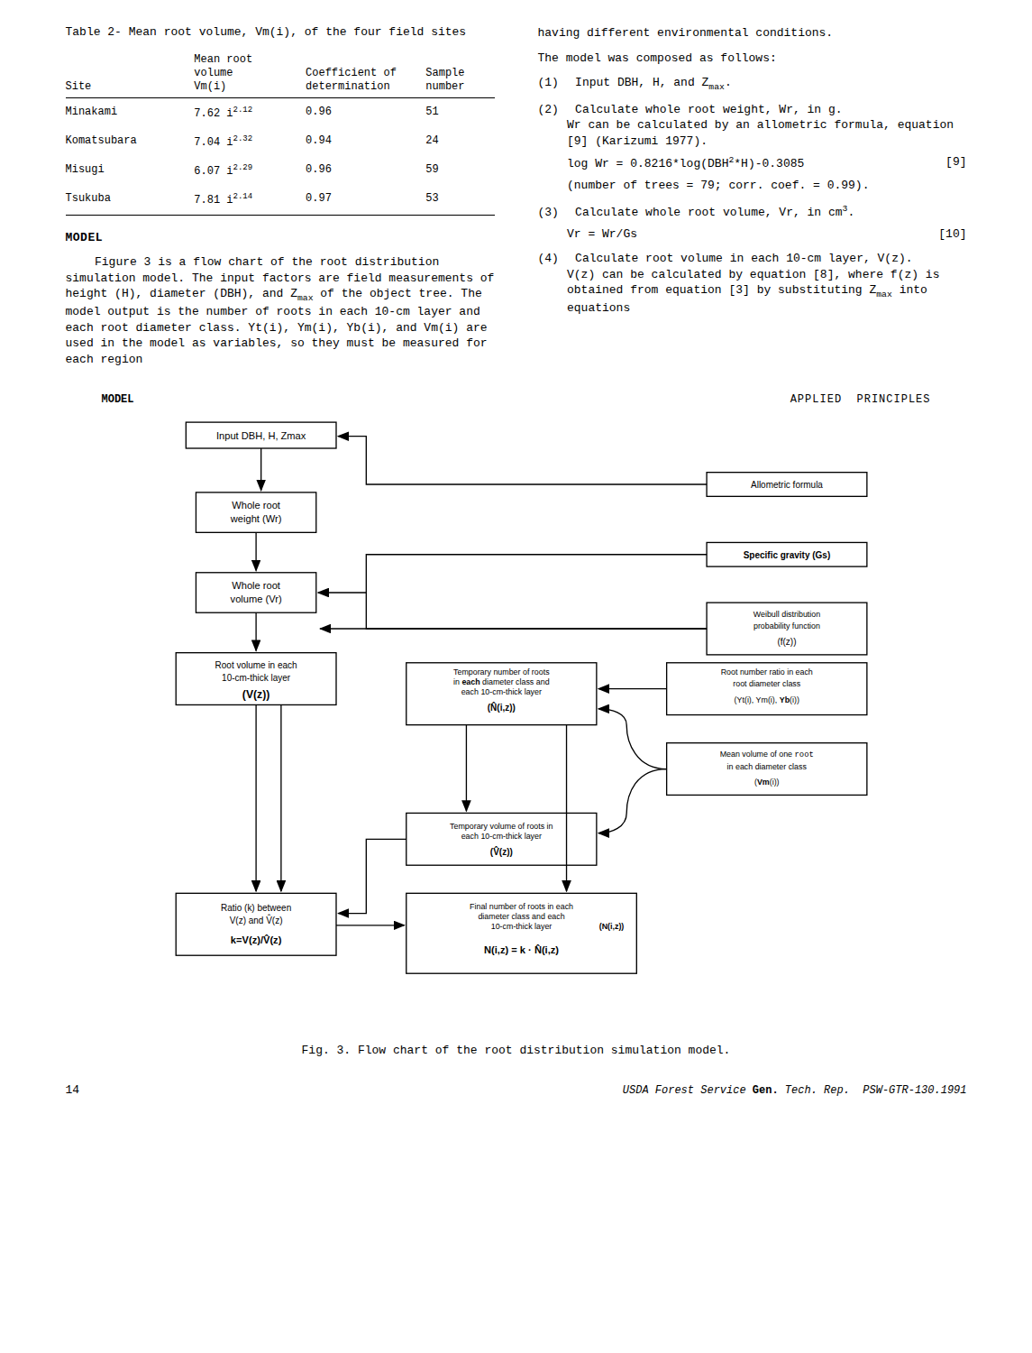Table 2- Mean root volume, Vm(i), of the four field sites
| Site | Mean root volume Vm(i) | Coefficient of determination | Sample number |
| --- | --- | --- | --- |
| Minakami | 7.62 i 2.12 | 0.96 | 51 |
| Komatsubara | 7.04 i 2.32 | 0.94 | 24 |
| Misugi | 6.07 i 2.29 | 0.96 | 59 |
| Tsukuba | 7.81 i 2.14 | 0.97 | 53 |
MODEL
Figure 3 is a flow chart of the root distribution simulation model. The input factors are field measurements of height (H), diameter (DBH), and Zmax of the object tree. The model output is the number of roots in each 10-cm layer and each root diameter class. Yt(i), Ym(i), Yb(i), and Vm(i) are used in the model as variables, so they must be measured for each region
having different environmental conditions.
The model was composed as follows:
(1) Input DBH, H, and Zmax.
(2) Calculate whole root weight, Wr, in g.
Wr can be calculated by an allometric formula, equation [9] (Karizumi 1977).
[9] log Wr = 0.8216*log(DBH2*H)-0.3085
(number of trees = 79; corr. coef. = 0.99).
(3) Calculate whole root volume, Vr, in cm3.
[10] Vr = Wr/Gs
(4) Calculate root volume in each 10-cm layer, V(z).
V(z) can be calculated by equation [8], where f(z) is obtained from equation [3] by substituting Zmax into equations
MODEL APPLIED PRINCIPLES
Input DBH, H, Zmax Whole root weight (Wr) Whole root volume (Vr) Root volume in each 10-cm-thick layer (V(z)) Ratio (k) between V(z) and V̂(z) k=V(z)/V̂(z) Temporary number of roots in each diameter class and each 10-cm-thick layer (N̂(i,z)) Temporary volume of roots in each 10-cm-thick layer (V̂(z)) Final number of roots in each diameter class and each 10-cm-thick layer (N(i,z)) N(i,z) = k · N̂(i,z) Allometric formula Specific gravity (Gs) Weibull distribution probability function (f(z)) Root number ratio in each root diameter class (Yt(i), Ym(i), Yb(i)) Mean volume of one root in each diameter class (Vm(i))
Fig. 3. Flow chart of the root distribution simulation model.
14 USDA Forest Service Gen. Tech. Rep. PSW-GTR-130.1991